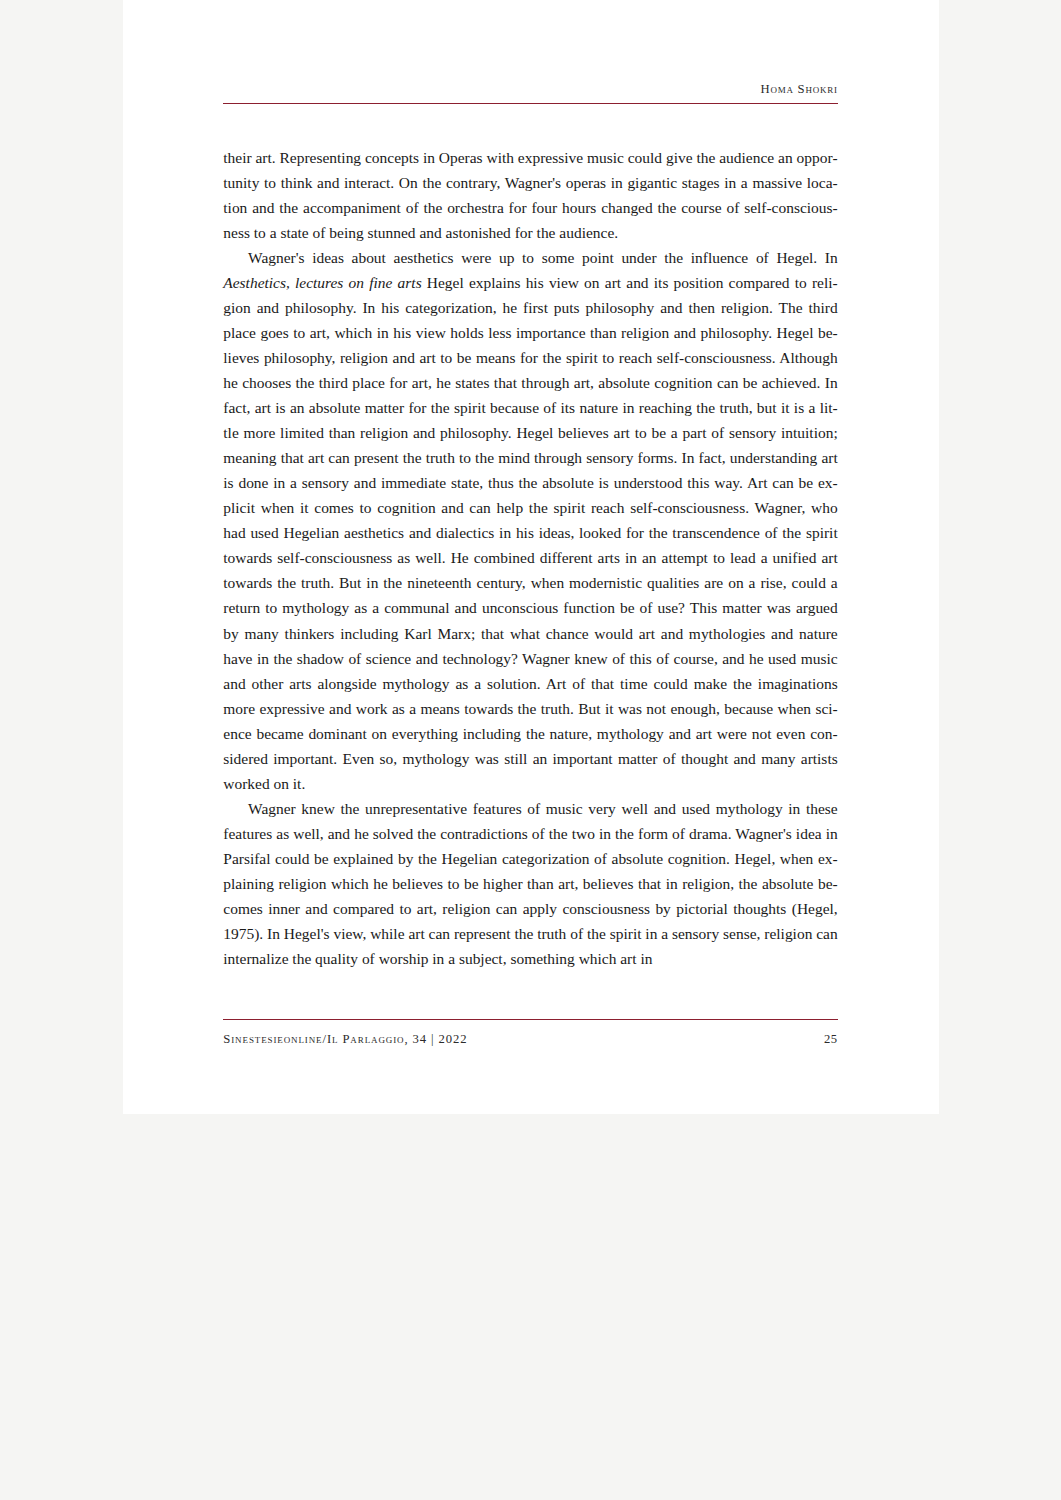Homa Shokri
their art. Representing concepts in Operas with expressive music could give the audience an opportunity to think and interact. On the contrary, Wagner's operas in gigantic stages in a massive location and the accompaniment of the orchestra for four hours changed the course of self-consciousness to a state of being stunned and astonished for the audience.
Wagner's ideas about aesthetics were up to some point under the influence of Hegel. In Aesthetics, lectures on fine arts Hegel explains his view on art and its position compared to religion and philosophy. In his categorization, he first puts philosophy and then religion. The third place goes to art, which in his view holds less importance than religion and philosophy. Hegel believes philosophy, religion and art to be means for the spirit to reach self-consciousness. Although he chooses the third place for art, he states that through art, absolute cognition can be achieved. In fact, art is an absolute matter for the spirit because of its nature in reaching the truth, but it is a little more limited than religion and philosophy. Hegel believes art to be a part of sensory intuition; meaning that art can present the truth to the mind through sensory forms. In fact, understanding art is done in a sensory and immediate state, thus the absolute is understood this way. Art can be explicit when it comes to cognition and can help the spirit reach self-consciousness. Wagner, who had used Hegelian aesthetics and dialectics in his ideas, looked for the transcendence of the spirit towards self-consciousness as well. He combined different arts in an attempt to lead a unified art towards the truth. But in the nineteenth century, when modernistic qualities are on a rise, could a return to mythology as a communal and unconscious function be of use? This matter was argued by many thinkers including Karl Marx; that what chance would art and mythologies and nature have in the shadow of science and technology? Wagner knew of this of course, and he used music and other arts alongside mythology as a solution. Art of that time could make the imaginations more expressive and work as a means towards the truth. But it was not enough, because when science became dominant on everything including the nature, mythology and art were not even considered important. Even so, mythology was still an important matter of thought and many artists worked on it.
Wagner knew the unrepresentative features of music very well and used mythology in these features as well, and he solved the contradictions of the two in the form of drama. Wagner's idea in Parsifal could be explained by the Hegelian categorization of absolute cognition. Hegel, when explaining religion which he believes to be higher than art, believes that in religion, the absolute becomes inner and compared to art, religion can apply consciousness by pictorial thoughts (Hegel, 1975). In Hegel's view, while art can represent the truth of the spirit in a sensory sense, religion can internalize the quality of worship in a subject, something which art in
Sinestesieonline/Il Parlaggio, 34 | 2022 25